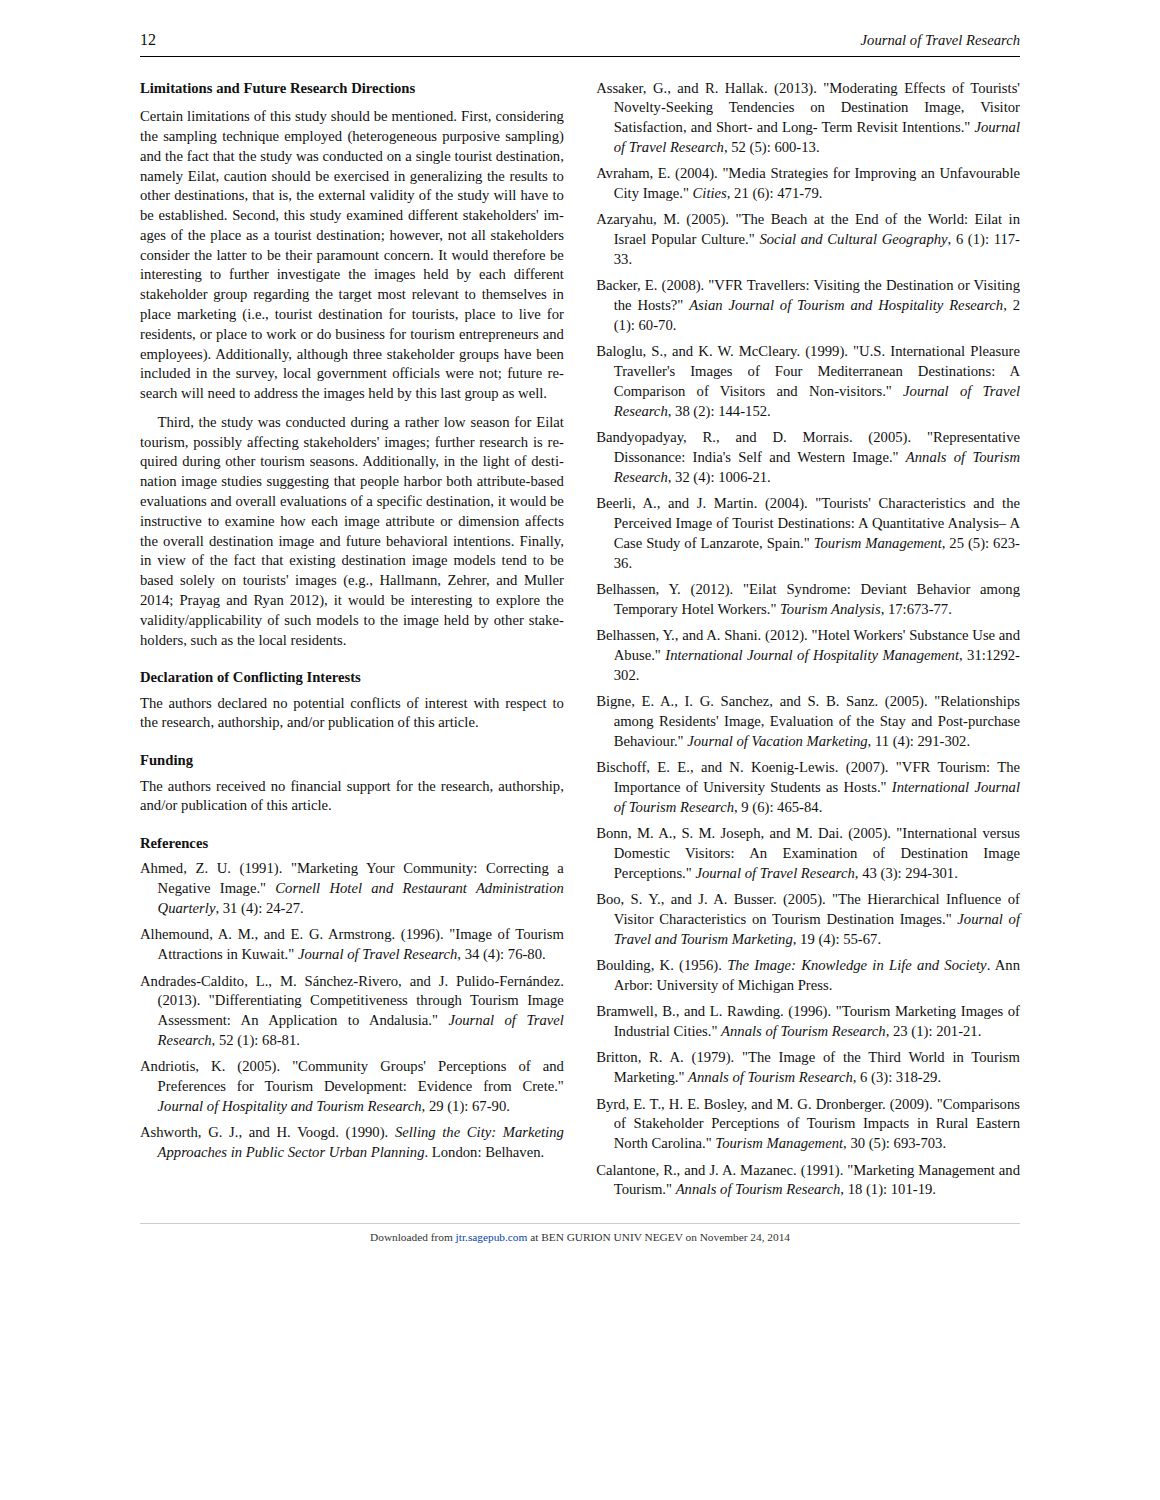12 Journal of Travel Research
Limitations and Future Research Directions
Certain limitations of this study should be mentioned. First, considering the sampling technique employed (heterogeneous purposive sampling) and the fact that the study was conducted on a single tourist destination, namely Eilat, caution should be exercised in generalizing the results to other destinations, that is, the external validity of the study will have to be established. Second, this study examined different stakeholders' images of the place as a tourist destination; however, not all stakeholders consider the latter to be their paramount concern. It would therefore be interesting to further investigate the images held by each different stakeholder group regarding the target most relevant to themselves in place marketing (i.e., tourist destination for tourists, place to live for residents, or place to work or do business for tourism entrepreneurs and employees). Additionally, although three stakeholder groups have been included in the survey, local government officials were not; future research will need to address the images held by this last group as well.
Third, the study was conducted during a rather low season for Eilat tourism, possibly affecting stakeholders' images; further research is required during other tourism seasons. Additionally, in the light of destination image studies suggesting that people harbor both attribute-based evaluations and overall evaluations of a specific destination, it would be instructive to examine how each image attribute or dimension affects the overall destination image and future behavioral intentions. Finally, in view of the fact that existing destination image models tend to be based solely on tourists' images (e.g., Hallmann, Zehrer, and Muller 2014; Prayag and Ryan 2012), it would be interesting to explore the validity/applicability of such models to the image held by other stakeholders, such as the local residents.
Declaration of Conflicting Interests
The authors declared no potential conflicts of interest with respect to the research, authorship, and/or publication of this article.
Funding
The authors received no financial support for the research, authorship, and/or publication of this article.
References
Ahmed, Z. U. (1991). "Marketing Your Community: Correcting a Negative Image." Cornell Hotel and Restaurant Administration Quarterly, 31 (4): 24-27.
Alhemound, A. M., and E. G. Armstrong. (1996). "Image of Tourism Attractions in Kuwait." Journal of Travel Research, 34 (4): 76-80.
Andrades-Caldito, L., M. Sánchez-Rivero, and J. Pulido-Fernández. (2013). "Differentiating Competitiveness through Tourism Image Assessment: An Application to Andalusia." Journal of Travel Research, 52 (1): 68-81.
Andriotis, K. (2005). "Community Groups' Perceptions of and Preferences for Tourism Development: Evidence from Crete." Journal of Hospitality and Tourism Research, 29 (1): 67-90.
Ashworth, G. J., and H. Voogd. (1990). Selling the City: Marketing Approaches in Public Sector Urban Planning. London: Belhaven.
Assaker, G., and R. Hallak. (2013). "Moderating Effects of Tourists' Novelty-Seeking Tendencies on Destination Image, Visitor Satisfaction, and Short- and Long- Term Revisit Intentions." Journal of Travel Research, 52 (5): 600-13.
Avraham, E. (2004). "Media Strategies for Improving an Unfavourable City Image." Cities, 21 (6): 471-79.
Azaryahu, M. (2005). "The Beach at the End of the World: Eilat in Israel Popular Culture." Social and Cultural Geography, 6 (1): 117-33.
Backer, E. (2008). "VFR Travellers: Visiting the Destination or Visiting the Hosts?" Asian Journal of Tourism and Hospitality Research, 2 (1): 60-70.
Baloglu, S., and K. W. McCleary. (1999). "U.S. International Pleasure Traveller's Images of Four Mediterranean Destinations: A Comparison of Visitors and Non-visitors." Journal of Travel Research, 38 (2): 144-152.
Bandyopadyay, R., and D. Morrais. (2005). "Representative Dissonance: India's Self and Western Image." Annals of Tourism Research, 32 (4): 1006-21.
Beerli, A., and J. Martin. (2004). "Tourists' Characteristics and the Perceived Image of Tourist Destinations: A Quantitative Analysis– A Case Study of Lanzarote, Spain." Tourism Management, 25 (5): 623-36.
Belhassen, Y. (2012). "Eilat Syndrome: Deviant Behavior among Temporary Hotel Workers." Tourism Analysis, 17:673-77.
Belhassen, Y., and A. Shani. (2012). "Hotel Workers' Substance Use and Abuse." International Journal of Hospitality Management, 31:1292-302.
Bigne, E. A., I. G. Sanchez, and S. B. Sanz. (2005). "Relationships among Residents' Image, Evaluation of the Stay and Post-purchase Behaviour." Journal of Vacation Marketing, 11 (4): 291-302.
Bischoff, E. E., and N. Koenig-Lewis. (2007). "VFR Tourism: The Importance of University Students as Hosts." International Journal of Tourism Research, 9 (6): 465-84.
Bonn, M. A., S. M. Joseph, and M. Dai. (2005). "International versus Domestic Visitors: An Examination of Destination Image Perceptions." Journal of Travel Research, 43 (3): 294-301.
Boo, S. Y., and J. A. Busser. (2005). "The Hierarchical Influence of Visitor Characteristics on Tourism Destination Images." Journal of Travel and Tourism Marketing, 19 (4): 55-67.
Boulding, K. (1956). The Image: Knowledge in Life and Society. Ann Arbor: University of Michigan Press.
Bramwell, B., and L. Rawding. (1996). "Tourism Marketing Images of Industrial Cities." Annals of Tourism Research, 23 (1): 201-21.
Britton, R. A. (1979). "The Image of the Third World in Tourism Marketing." Annals of Tourism Research, 6 (3): 318-29.
Byrd, E. T., H. E. Bosley, and M. G. Dronberger. (2009). "Comparisons of Stakeholder Perceptions of Tourism Impacts in Rural Eastern North Carolina." Tourism Management, 30 (5): 693-703.
Calantone, R., and J. A. Mazanec. (1991). "Marketing Management and Tourism." Annals of Tourism Research, 18 (1): 101-19.
Downloaded from jtr.sagepub.com at BEN GURION UNIV NEGEV on November 24, 2014